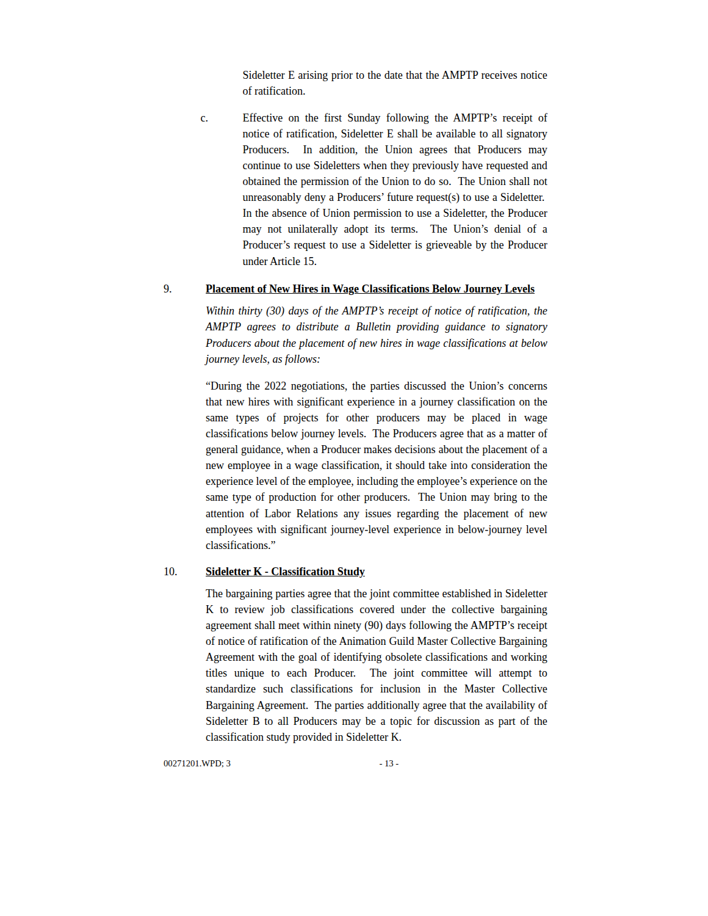Sideletter E arising prior to the date that the AMPTP receives notice of ratification.
c. Effective on the first Sunday following the AMPTP’s receipt of notice of ratification, Sideletter E shall be available to all signatory Producers. In addition, the Union agrees that Producers may continue to use Sideletters when they previously have requested and obtained the permission of the Union to do so. The Union shall not unreasonably deny a Producers’ future request(s) to use a Sideletter. In the absence of Union permission to use a Sideletter, the Producer may not unilaterally adopt its terms. The Union’s denial of a Producer’s request to use a Sideletter is grieveable by the Producer under Article 15.
9. Placement of New Hires in Wage Classifications Below Journey Levels
Within thirty (30) days of the AMPTP’s receipt of notice of ratification, the AMPTP agrees to distribute a Bulletin providing guidance to signatory Producers about the placement of new hires in wage classifications at below journey levels, as follows:
“During the 2022 negotiations, the parties discussed the Union’s concerns that new hires with significant experience in a journey classification on the same types of projects for other producers may be placed in wage classifications below journey levels. The Producers agree that as a matter of general guidance, when a Producer makes decisions about the placement of a new employee in a wage classification, it should take into consideration the experience level of the employee, including the employee’s experience on the same type of production for other producers. The Union may bring to the attention of Labor Relations any issues regarding the placement of new employees with significant journey-level experience in below-journey level classifications.”
10. Sideletter K - Classification Study
The bargaining parties agree that the joint committee established in Sideletter K to review job classifications covered under the collective bargaining agreement shall meet within ninety (90) days following the AMPTP’s receipt of notice of ratification of the Animation Guild Master Collective Bargaining Agreement with the goal of identifying obsolete classifications and working titles unique to each Producer. The joint committee will attempt to standardize such classifications for inclusion in the Master Collective Bargaining Agreement. The parties additionally agree that the availability of Sideletter B to all Producers may be a topic for discussion as part of the classification study provided in Sideletter K.
00271201.WPD; 3
- 13 -